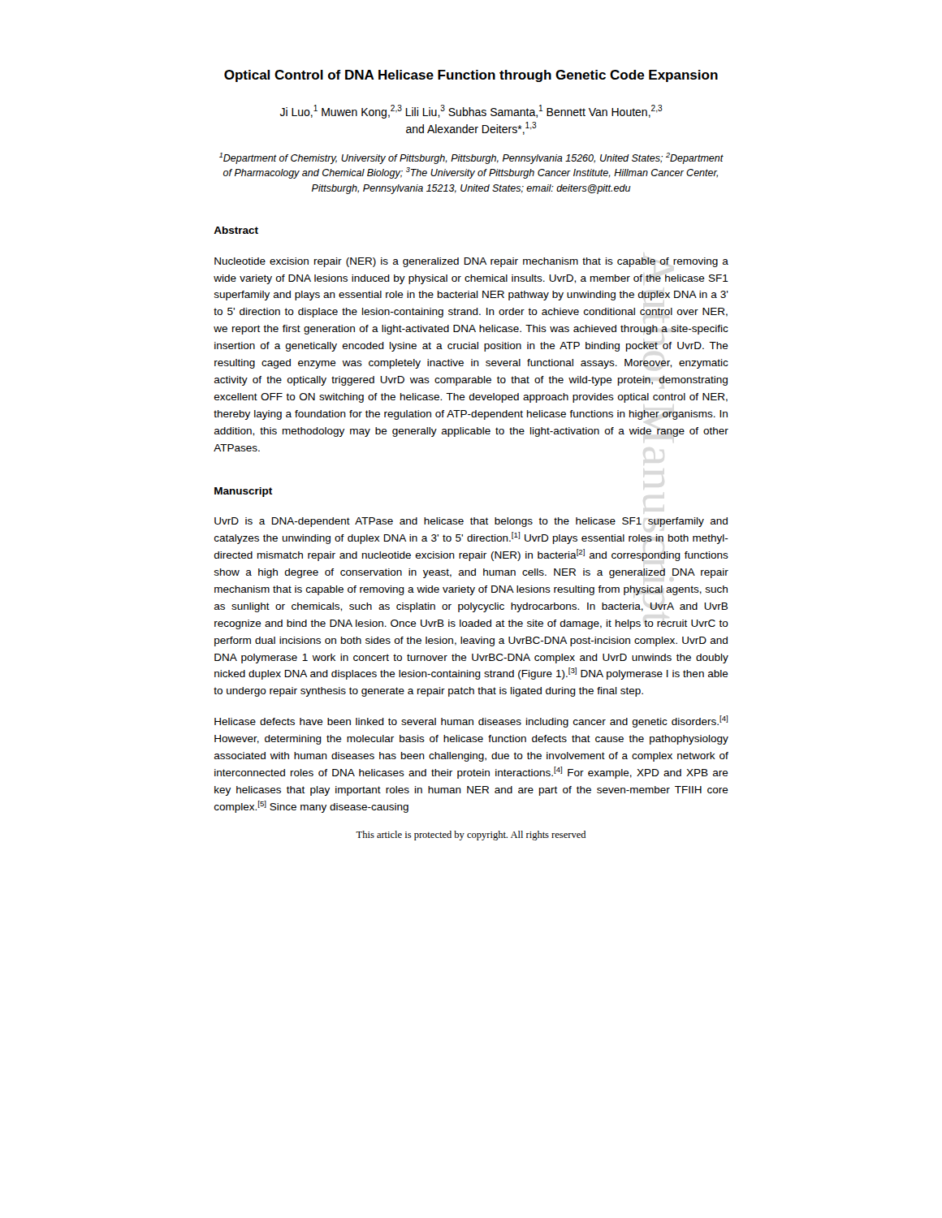Author Manuscript
Optical Control of DNA Helicase Function through Genetic Code Expansion
Ji Luo,1 Muwen Kong,2,3 Lili Liu,3 Subhas Samanta,1 Bennett Van Houten,2,3
and Alexander Deiters*,1,3
1Department of Chemistry, University of Pittsburgh, Pittsburgh, Pennsylvania 15260, United States; 2Department of Pharmacology and Chemical Biology; 3The University of Pittsburgh Cancer Institute, Hillman Cancer Center, Pittsburgh, Pennsylvania 15213, United States; email: deiters@pitt.edu
Abstract
Nucleotide excision repair (NER) is a generalized DNA repair mechanism that is capable of removing a wide variety of DNA lesions induced by physical or chemical insults. UvrD, a member of the helicase SF1 superfamily and plays an essential role in the bacterial NER pathway by unwinding the duplex DNA in a 3' to 5' direction to displace the lesion-containing strand. In order to achieve conditional control over NER, we report the first generation of a light-activated DNA helicase. This was achieved through a site-specific insertion of a genetically encoded lysine at a crucial position in the ATP binding pocket of UvrD. The resulting caged enzyme was completely inactive in several functional assays. Moreover, enzymatic activity of the optically triggered UvrD was comparable to that of the wild-type protein, demonstrating excellent OFF to ON switching of the helicase. The developed approach provides optical control of NER, thereby laying a foundation for the regulation of ATP-dependent helicase functions in higher organisms. In addition, this methodology may be generally applicable to the light-activation of a wide range of other ATPases.
Manuscript
UvrD is a DNA-dependent ATPase and helicase that belongs to the helicase SF1 superfamily and catalyzes the unwinding of duplex DNA in a 3' to 5' direction.[1] UvrD plays essential roles in both methyl-directed mismatch repair and nucleotide excision repair (NER) in bacteria[2] and corresponding functions show a high degree of conservation in yeast, and human cells. NER is a generalized DNA repair mechanism that is capable of removing a wide variety of DNA lesions resulting from physical agents, such as sunlight or chemicals, such as cisplatin or polycyclic hydrocarbons. In bacteria, UvrA and UvrB recognize and bind the DNA lesion. Once UvrB is loaded at the site of damage, it helps to recruit UvrC to perform dual incisions on both sides of the lesion, leaving a UvrBC-DNA post-incision complex. UvrD and DNA polymerase 1 work in concert to turnover the UvrBC-DNA complex and UvrD unwinds the doubly nicked duplex DNA and displaces the lesion-containing strand (Figure 1).[3] DNA polymerase I is then able to undergo repair synthesis to generate a repair patch that is ligated during the final step.
Helicase defects have been linked to several human diseases including cancer and genetic disorders.[4] However, determining the molecular basis of helicase function defects that cause the pathophysiology associated with human diseases has been challenging, due to the involvement of a complex network of interconnected roles of DNA helicases and their protein interactions.[4] For example, XPD and XPB are key helicases that play important roles in human NER and are part of the seven-member TFIIH core complex.[5] Since many disease-causing
This article is protected by copyright. All rights reserved